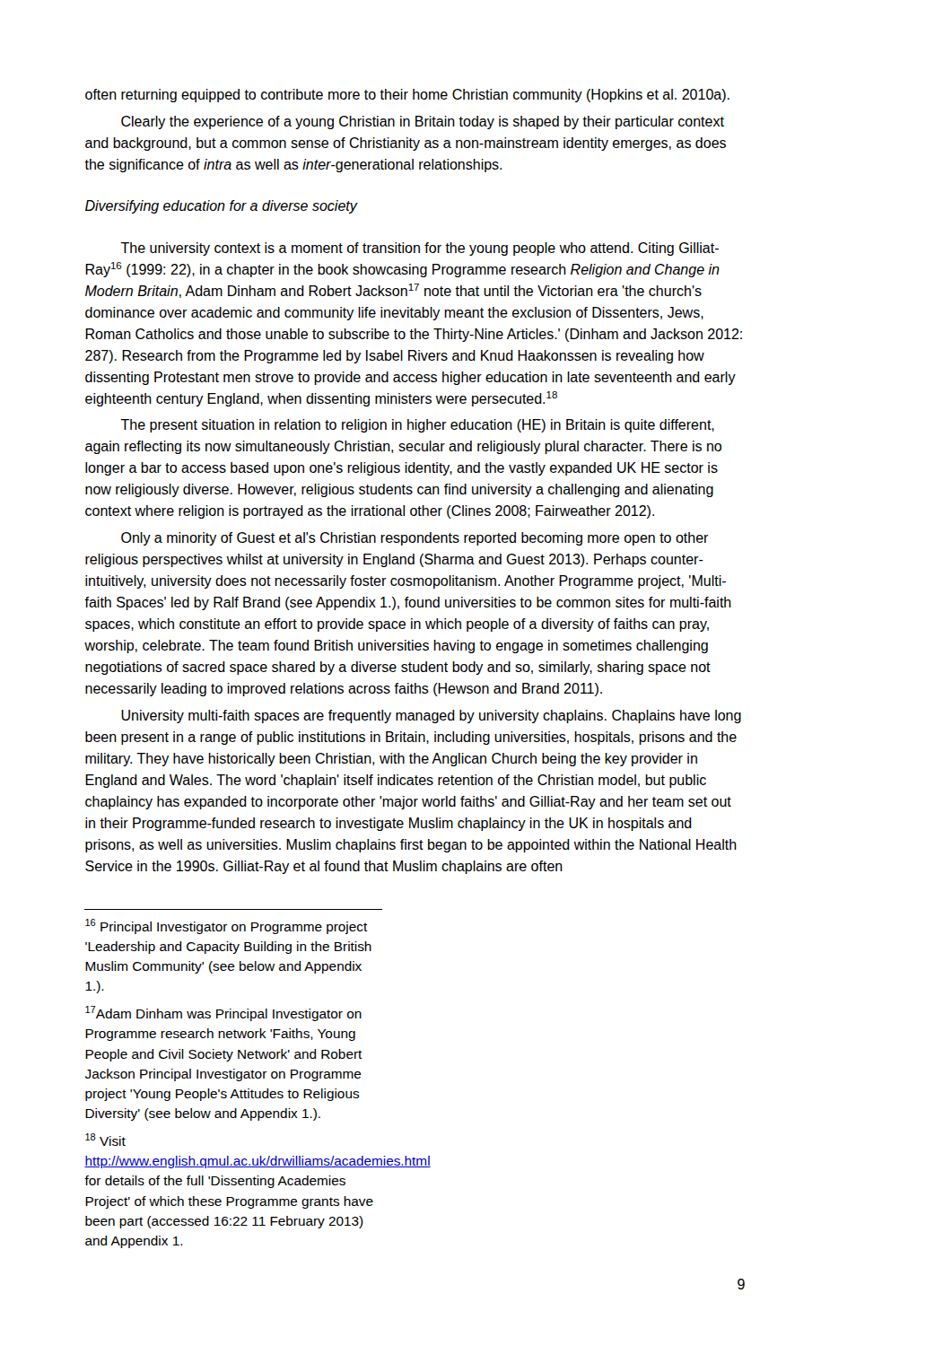often returning equipped to contribute more to their home Christian community (Hopkins et al. 2010a).
Clearly the experience of a young Christian in Britain today is shaped by their particular context and background, but a common sense of Christianity as a non-mainstream identity emerges, as does the significance of intra as well as inter-generational relationships.
Diversifying education for a diverse society
The university context is a moment of transition for the young people who attend. Citing Gilliat-Ray16 (1999: 22), in a chapter in the book showcasing Programme research Religion and Change in Modern Britain, Adam Dinham and Robert Jackson17 note that until the Victorian era 'the church's dominance over academic and community life inevitably meant the exclusion of Dissenters, Jews, Roman Catholics and those unable to subscribe to the Thirty-Nine Articles.' (Dinham and Jackson 2012: 287). Research from the Programme led by Isabel Rivers and Knud Haakonssen is revealing how dissenting Protestant men strove to provide and access higher education in late seventeenth and early eighteenth century England, when dissenting ministers were persecuted.18
The present situation in relation to religion in higher education (HE) in Britain is quite different, again reflecting its now simultaneously Christian, secular and religiously plural character. There is no longer a bar to access based upon one's religious identity, and the vastly expanded UK HE sector is now religiously diverse. However, religious students can find university a challenging and alienating context where religion is portrayed as the irrational other (Clines 2008; Fairweather 2012).
Only a minority of Guest et al's Christian respondents reported becoming more open to other religious perspectives whilst at university in England (Sharma and Guest 2013). Perhaps counter-intuitively, university does not necessarily foster cosmopolitanism. Another Programme project, 'Multi-faith Spaces' led by Ralf Brand (see Appendix 1.), found universities to be common sites for multi-faith spaces, which constitute an effort to provide space in which people of a diversity of faiths can pray, worship, celebrate. The team found British universities having to engage in sometimes challenging negotiations of sacred space shared by a diverse student body and so, similarly, sharing space not necessarily leading to improved relations across faiths (Hewson and Brand 2011).
University multi-faith spaces are frequently managed by university chaplains. Chaplains have long been present in a range of public institutions in Britain, including universities, hospitals, prisons and the military. They have historically been Christian, with the Anglican Church being the key provider in England and Wales. The word 'chaplain' itself indicates retention of the Christian model, but public chaplaincy has expanded to incorporate other 'major world faiths' and Gilliat-Ray and her team set out in their Programme-funded research to investigate Muslim chaplaincy in the UK in hospitals and prisons, as well as universities. Muslim chaplains first began to be appointed within the National Health Service in the 1990s. Gilliat-Ray et al found that Muslim chaplains are often
16 Principal Investigator on Programme project 'Leadership and Capacity Building in the British Muslim Community' (see below and Appendix 1.).
17 Adam Dinham was Principal Investigator on Programme research network 'Faiths, Young People and Civil Society Network' and Robert Jackson Principal Investigator on Programme project 'Young People's Attitudes to Religious Diversity' (see below and Appendix 1.).
18 Visit http://www.english.qmul.ac.uk/drwilliams/academies.html for details of the full 'Dissenting Academies Project' of which these Programme grants have been part (accessed 16:22 11 February 2013) and Appendix 1.
9